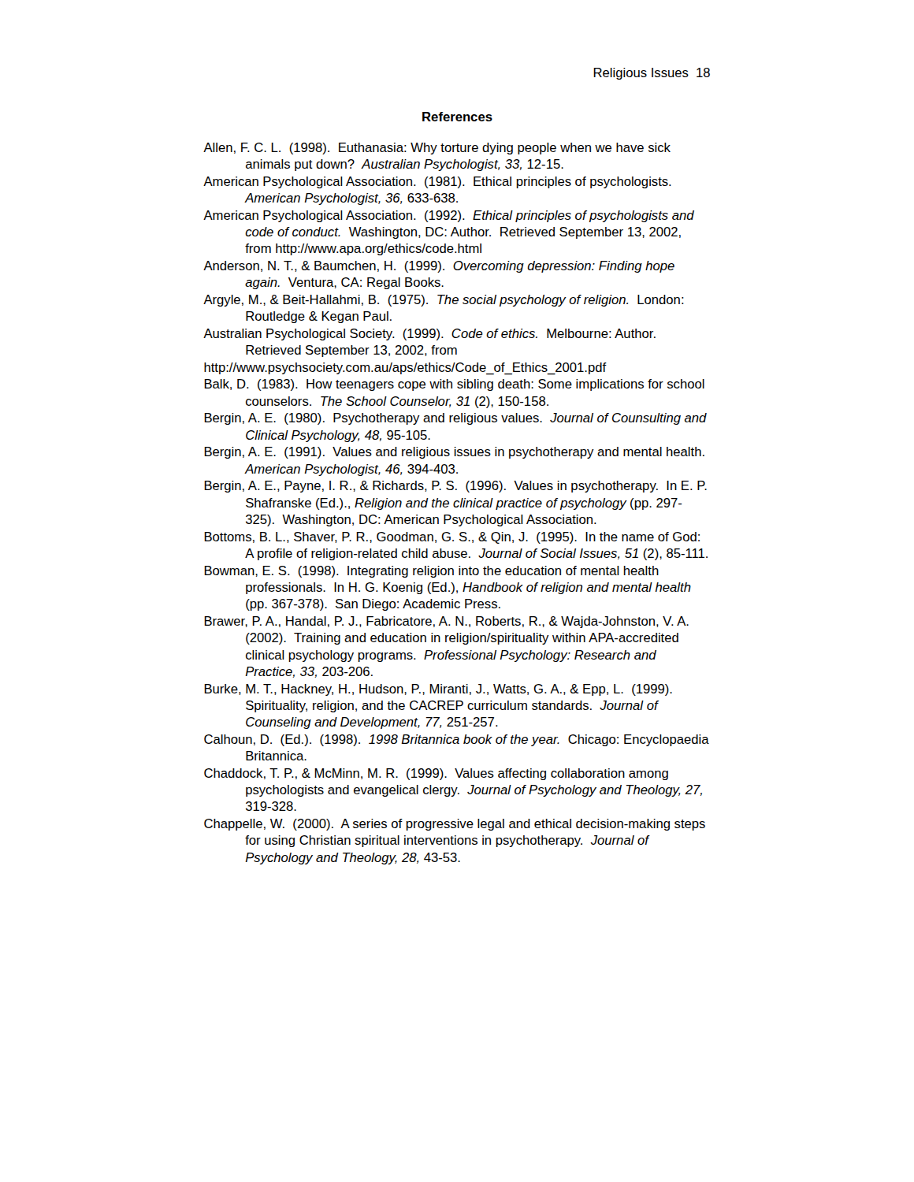Religious Issues 18
References
Allen, F. C. L. (1998). Euthanasia: Why torture dying people when we have sick animals put down? Australian Psychologist, 33, 12-15.
American Psychological Association. (1981). Ethical principles of psychologists. American Psychologist, 36, 633-638.
American Psychological Association. (1992). Ethical principles of psychologists and code of conduct. Washington, DC: Author. Retrieved September 13, 2002, from http://www.apa.org/ethics/code.html
Anderson, N. T., & Baumchen, H. (1999). Overcoming depression: Finding hope again. Ventura, CA: Regal Books.
Argyle, M., & Beit-Hallahmi, B. (1975). The social psychology of religion. London: Routledge & Kegan Paul.
Australian Psychological Society. (1999). Code of ethics. Melbourne: Author. Retrieved September 13, 2002, fromhttp://www.psychsociety.com.au/aps/ethics/Code_of_Ethics_2001.pdf
Balk, D. (1983). How teenagers cope with sibling death: Some implications for school counselors. The School Counselor, 31 (2), 150-158.
Bergin, A. E. (1980). Psychotherapy and religious values. Journal of Counsulting and Clinical Psychology, 48, 95-105.
Bergin, A. E. (1991). Values and religious issues in psychotherapy and mental health. American Psychologist, 46, 394-403.
Bergin, A. E., Payne, I. R., & Richards, P. S. (1996). Values in psychotherapy. In E. P. Shafranske (Ed.)., Religion and the clinical practice of psychology (pp. 297-325). Washington, DC: American Psychological Association.
Bottoms, B. L., Shaver, P. R., Goodman, G. S., & Qin, J. (1995). In the name of God: A profile of religion-related child abuse. Journal of Social Issues, 51 (2), 85-111.
Bowman, E. S. (1998). Integrating religion into the education of mental health professionals. In H. G. Koenig (Ed.), Handbook of religion and mental health (pp. 367-378). San Diego: Academic Press.
Brawer, P. A., Handal, P. J., Fabricatore, A. N., Roberts, R., & Wajda-Johnston, V. A. (2002). Training and education in religion/spirituality within APA-accredited clinical psychology programs. Professional Psychology: Research and Practice, 33, 203-206.
Burke, M. T., Hackney, H., Hudson, P., Miranti, J., Watts, G. A., & Epp, L. (1999). Spirituality, religion, and the CACREP curriculum standards. Journal of Counseling and Development, 77, 251-257.
Calhoun, D. (Ed.). (1998). 1998 Britannica book of the year. Chicago: Encyclopaedia Britannica.
Chaddock, T. P., & McMinn, M. R. (1999). Values affecting collaboration among psychologists and evangelical clergy. Journal of Psychology and Theology, 27, 319-328.
Chappelle, W. (2000). A series of progressive legal and ethical decision-making steps for using Christian spiritual interventions in psychotherapy. Journal of Psychology and Theology, 28, 43-53.